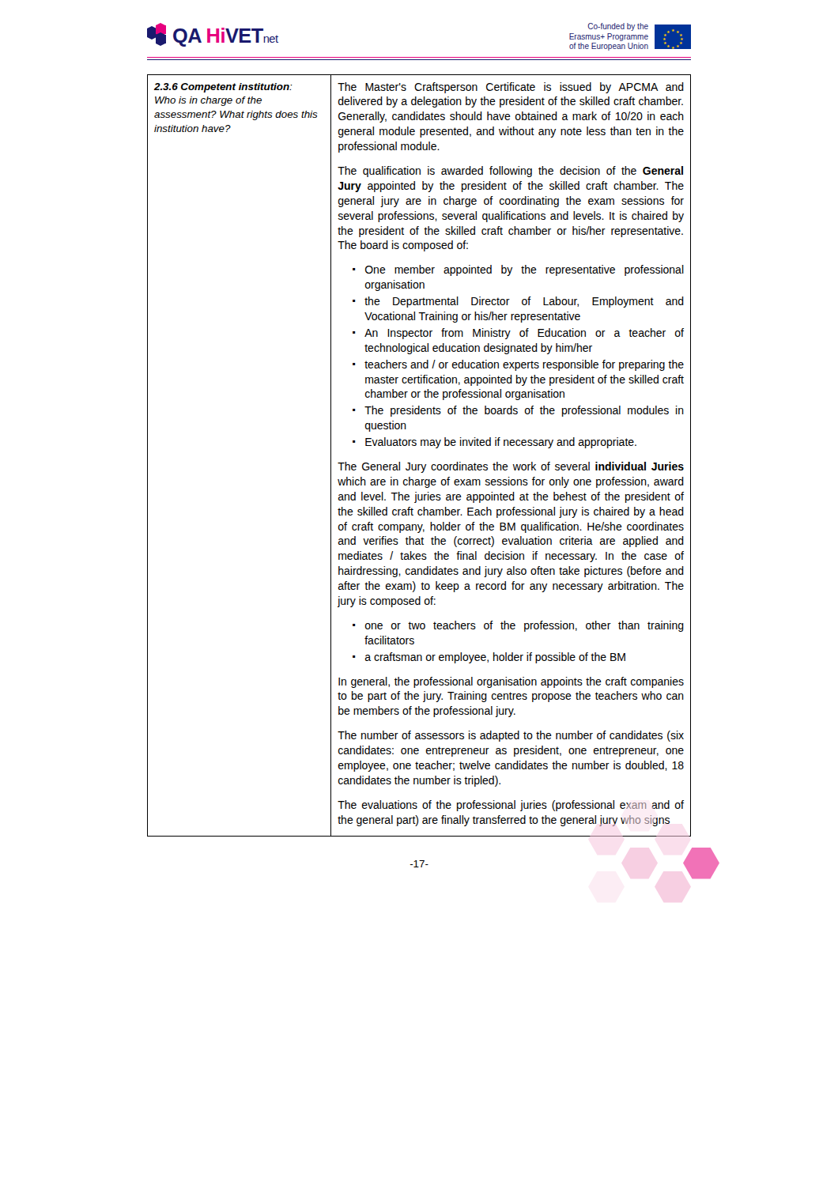QA Hi VETnet
Co-funded by the
Erasmus+ Programme
of the European Union
★ ★ ★ ★ ★ ★ ★ ★ ★ ★ ★ ★
| 2.3.6 Competent institution : Who is in charge of the assessment? What rights does this institution have? | The Master's Craftsperson Certificate is issued by APCMA and delivered by a delegation by the president of the skilled craft chamber. Generally, candidates should have obtained a mark of 10/20 in each general module presented, and without any note less than ten in the professional module. The qualification is awarded following the decision of the General Jury appointed by the president of the skilled craft chamber. The general jury are in charge of coordinating the exam sessions for several professions, several qualifications and levels. It is chaired by the president of the skilled craft chamber or his/her representative. The board is composed of: One member appointed by the representative professional organisation the Departmental Director of Labour, Employment and Vocational Training or his/her representative An Inspector from Ministry of Education or a teacher of technological education designated by him/her teachers and / or education experts responsible for preparing the master certification, appointed by the president of the skilled craft chamber or the professional organisation The presidents of the boards of the professional modules in question Evaluators may be invited if necessary and appropriate. The General Jury coordinates the work of several individual Juries which are in charge of exam sessions for only one profession, award and level. The juries are appointed at the behest of the president of the skilled craft chamber. Each professional jury is chaired by a head of craft company, holder of the BM qualification. He/she coordinates and verifies that the (correct) evaluation criteria are applied and mediates / takes the final decision if necessary. In the case of hairdressing, candidates and jury also often take pictures (before and after the exam) to keep a record for any necessary arbitration. The jury is composed of: one or two teachers of the profession, other than training facilitators a craftsman or employee, holder if possible of the BM In general, the professional organisation appoints the craft companies to be part of the jury. Training centres propose the teachers who can be members of the professional jury. The number of assessors is adapted to the number of candidates (six candidates: one entrepreneur as president, one entrepreneur, one employee, one teacher; twelve candidates the number is doubled, 18 candidates the number is tripled). The evaluations of the professional juries (professional exam and of the general part) are finally transferred to the general jury who signs |
-17-